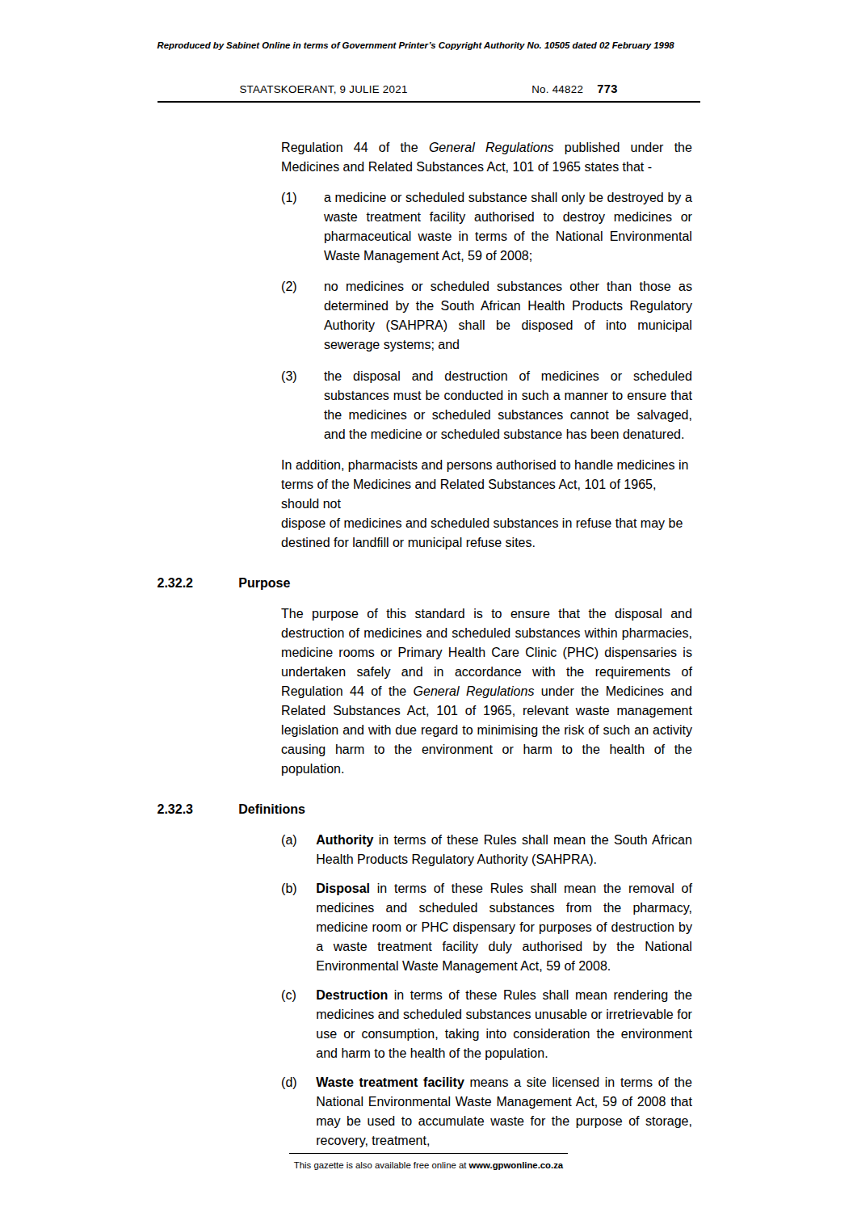Reproduced by Sabinet Online in terms of Government Printer’s Copyright Authority No. 10505 dated 02 February 1998
STAATSKOERANT, 9 JULIE 2021 No. 44822773
Regulation 44 of the General Regulations published under the Medicines and Related Substances Act, 101 of 1965 states that -
(1) a medicine or scheduled substance shall only be destroyed by a waste treatment facility authorised to destroy medicines or pharmaceutical waste in terms of the National Environmental Waste Management Act, 59 of 2008;
(2) no medicines or scheduled substances other than those as determined by the South African Health Products Regulatory Authority (SAHPRA) shall be disposed of into municipal sewerage systems; and
(3) the disposal and destruction of medicines or scheduled substances must be conducted in such a manner to ensure that the medicines or scheduled substances cannot be salvaged, and the medicine or scheduled substance has been denatured.
In addition, pharmacists and persons authorised to handle medicines in
terms of the Medicines and Related Substances Act, 101 of 1965, should not
dispose of medicines and scheduled substances in refuse that may be
destined for landfill or municipal refuse sites.
2.32.2 Purpose
The purpose of this standard is to ensure that the disposal and destruction of medicines and scheduled substances within pharmacies, medicine rooms or Primary Health Care Clinic (PHC) dispensaries is undertaken safely and in accordance with the requirements of Regulation 44 of the General Regulations under the Medicines and Related Substances Act, 101 of 1965, relevant waste management legislation and with due regard to minimising the risk of such an activity causing harm to the environment or harm to the health of the population.
2.32.3 Definitions
(a) Authority in terms of these Rules shall mean the South African Health Products Regulatory Authority (SAHPRA).
(b) Disposal in terms of these Rules shall mean the removal of medicines and scheduled substances from the pharmacy, medicine room or PHC dispensary for purposes of destruction by a waste treatment facility duly authorised by the National Environmental Waste Management Act, 59 of 2008.
(c) Destruction in terms of these Rules shall mean rendering the medicines and scheduled substances unusable or irretrievable for use or consumption, taking into consideration the environment and harm to the health of the population.
(d) Waste treatment facility means a site licensed in terms of the National Environmental Waste Management Act, 59 of 2008 that may be used to accumulate waste for the purpose of storage, recovery, treatment,
This gazette is also available free online at www.gpwonline.co.za